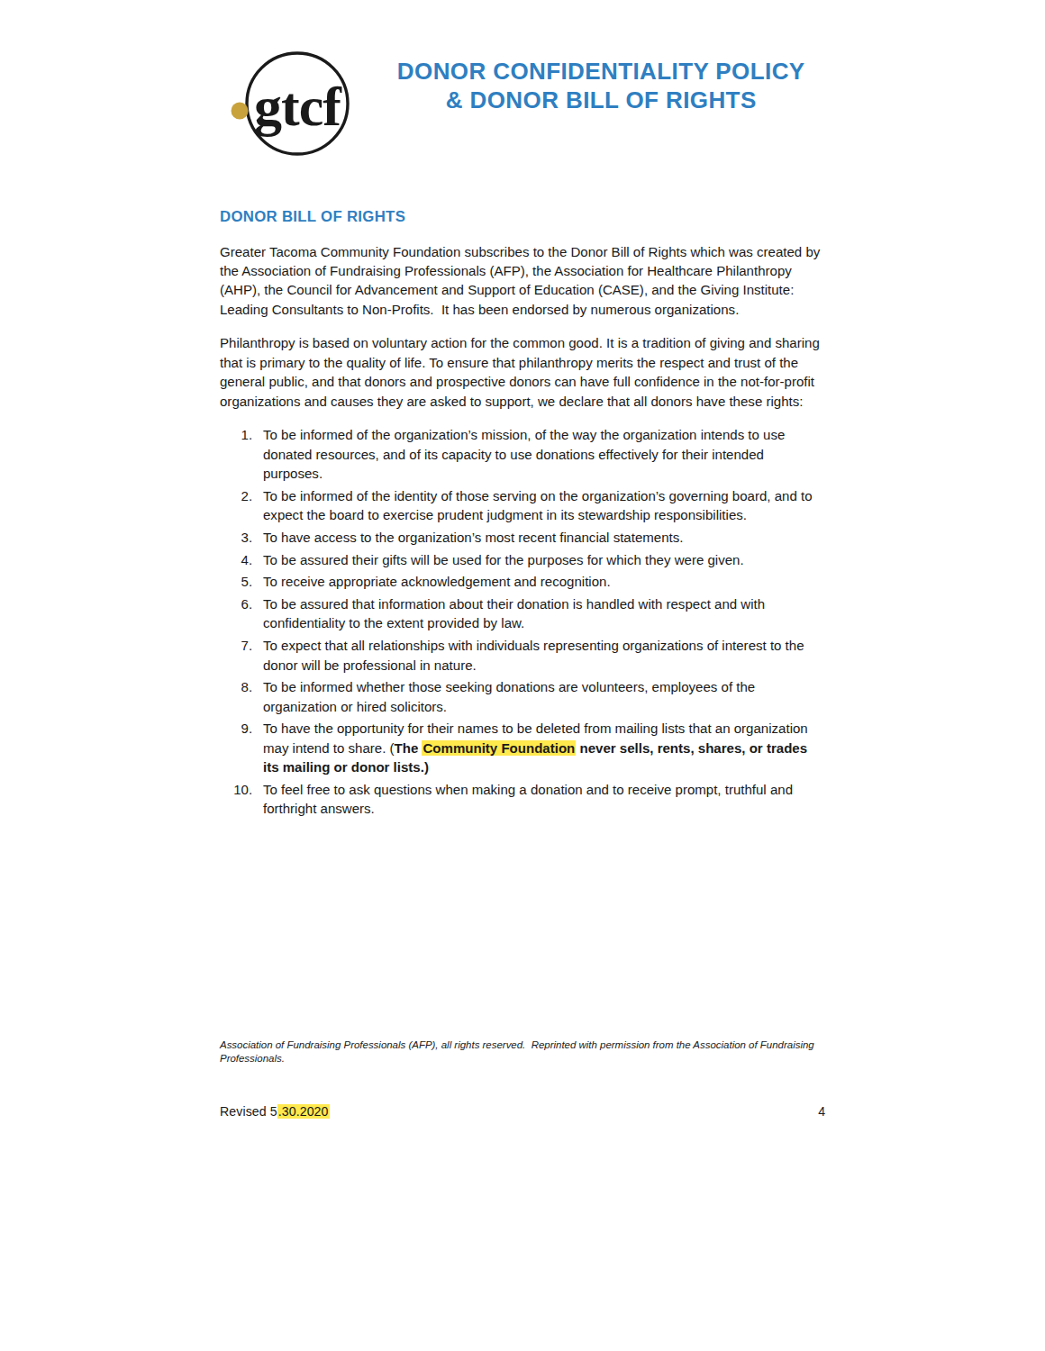gtcf
Donor Confidentiality Policy & Donor Bill of Rights
Donor Bill of Rights
Greater Tacoma Community Foundation subscribes to the Donor Bill of Rights which was created by the Association of Fundraising Professionals (AFP), the Association for Healthcare Philanthropy (AHP), the Council for Advancement and Support of Education (CASE), and the Giving Institute: Leading Consultants to Non-Profits. It has been endorsed by numerous organizations.
Philanthropy is based on voluntary action for the common good. It is a tradition of giving and sharing that is primary to the quality of life. To ensure that philanthropy merits the respect and trust of the general public, and that donors and prospective donors can have full confidence in the not-for-profit organizations and causes they are asked to support, we declare that all donors have these rights:
To be informed of the organization’s mission, of the way the organization intends to use donated resources, and of its capacity to use donations effectively for their intended purposes.
To be informed of the identity of those serving on the organization’s governing board, and to expect the board to exercise prudent judgment in its stewardship responsibilities.
To have access to the organization’s most recent financial statements.
To be assured their gifts will be used for the purposes for which they were given.
To receive appropriate acknowledgement and recognition.
To be assured that information about their donation is handled with respect and with confidentiality to the extent provided by law.
To expect that all relationships with individuals representing organizations of interest to the donor will be professional in nature.
To be informed whether those seeking donations are volunteers, employees of the organization or hired solicitors.
To have the opportunity for their names to be deleted from mailing lists that an organization may intend to share. (The Community Foundation never sells, rents, shares, or trades its mailing or donor lists.)
To feel free to ask questions when making a donation and to receive prompt, truthful and forthright answers.
Association of Fundraising Professionals (AFP), all rights reserved. Reprinted with permission from the Association of Fundraising Professionals.
Revised 5.30.2020 4